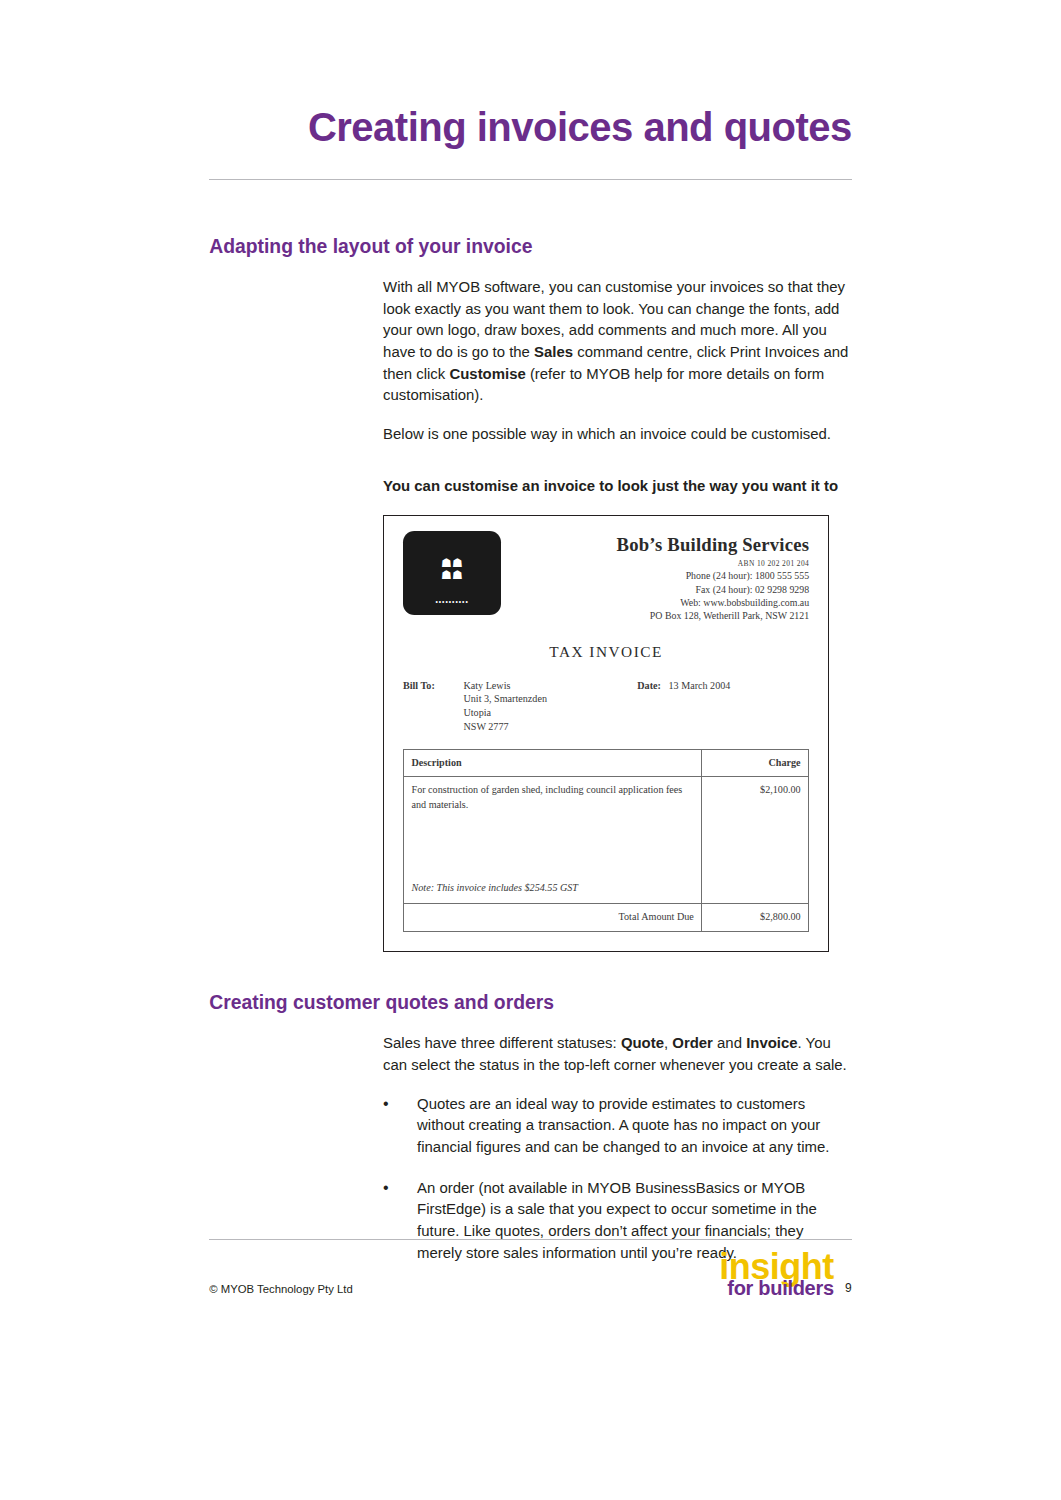Creating invoices and quotes
Adapting the layout of your invoice
With all MYOB software, you can customise your invoices so that they look exactly as you want them to look. You can change the fonts, add your own logo, draw boxes, add comments and much more. All you have to do is go to the Sales command centre, click Print Invoices and then click Customise (refer to MYOB help for more details on form customisation).
Below is one possible way in which an invoice could be customised.
You can customise an invoice to look just the way you want it to
☗☗
☗☗
••••••••••
Bob’s Building Services
ABN 10 202 201 204
Phone (24 hour): 1800 555 555
Fax (24 hour): 02 9298 9298
Web: www.bobsbuilding.com.au
PO Box 128, Wetherill Park, NSW 2121
TAX INVOICE
Bill To:
Katy Lewis
Unit 3, Smartenzden
Utopia
NSW 2777
Date: 13 March 2004
| Description | Charge |
| --- | --- |
| For construction of garden shed, including council application fees and materials. Note: This invoice includes $254.55 GST | $2,100.00 |
| Total Amount Due | $2,800.00 |
Creating customer quotes and orders
Sales have three different statuses: Quote, Order and Invoice. You can select the status in the top-left corner whenever you create a sale.
Quotes are an ideal way to provide estimates to customers without creating a transaction. A quote has no impact on your financial figures and can be changed to an invoice at any time.
An order (not available in MYOB BusinessBasics or MYOB FirstEdge) is a sale that you expect to occur sometime in the future. Like quotes, orders don’t affect your financials; they merely store sales information until you’re ready.
© MYOB Technology Pty Ltd
insight for builders
9